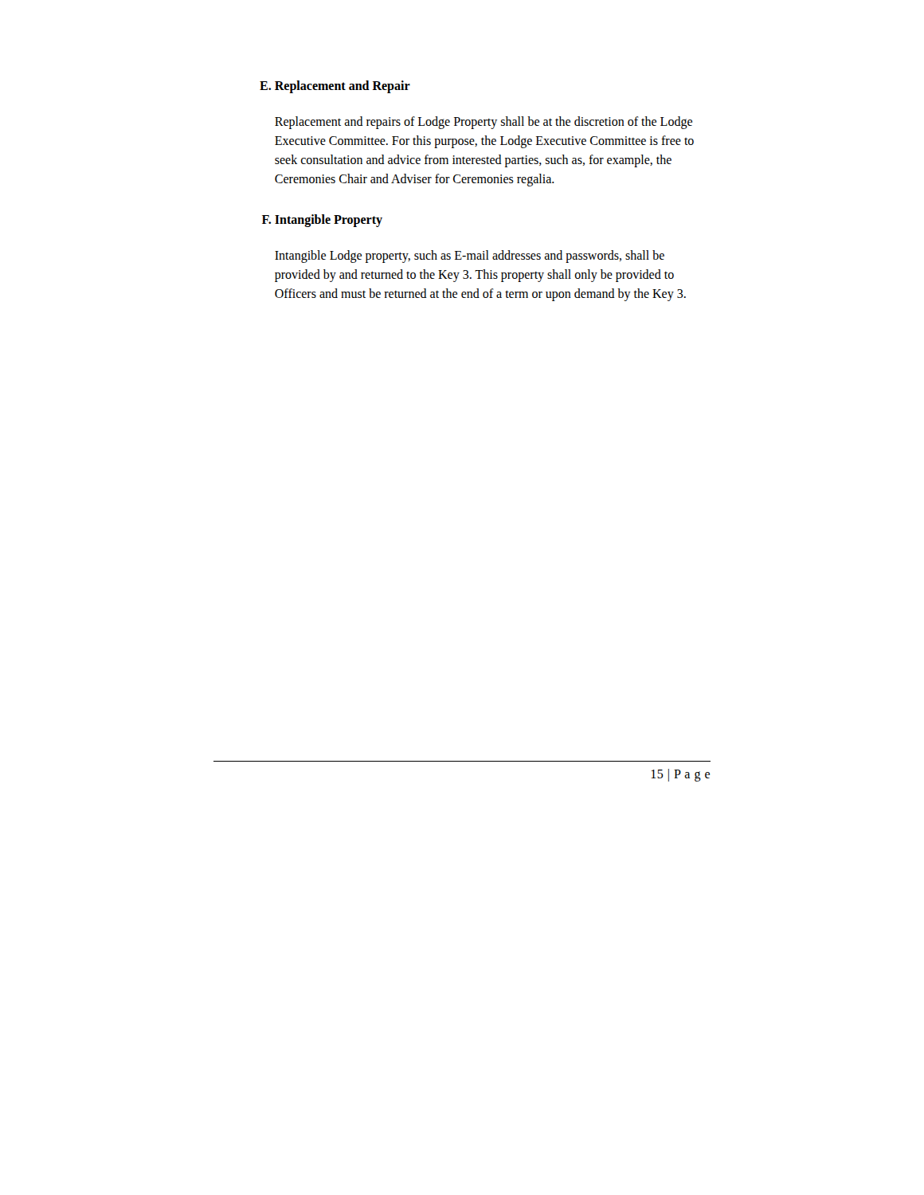Replacement and Repair
Replacement and repairs of Lodge Property shall be at the discretion of the Lodge Executive Committee. For this purpose, the Lodge Executive Committee is free to seek consultation and advice from interested parties, such as, for example, the Ceremonies Chair and Adviser for Ceremonies regalia.
Intangible Property
Intangible Lodge property, such as E-mail addresses and passwords, shall be provided by and returned to the Key 3. This property shall only be provided to Officers and must be returned at the end of a term or upon demand by the Key 3.
15 | P a g e